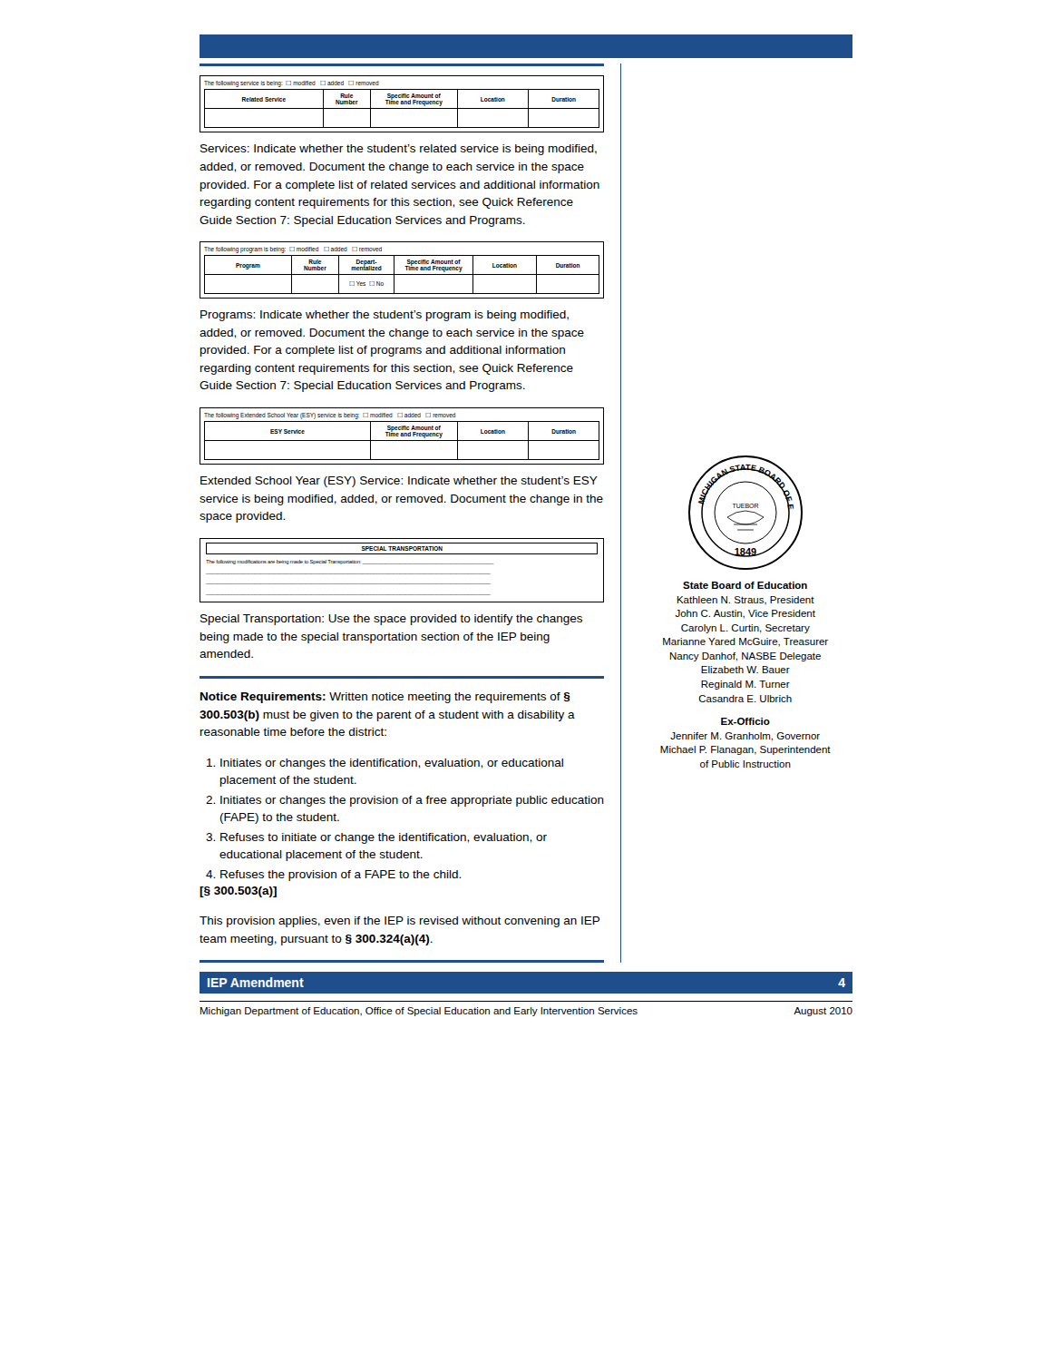The following service is being: ☐ modified ☐ added ☐ removed
| Related Service | Rule Number | Specific Amount of Time and Frequency | Location | Duration |
| --- | --- | --- | --- | --- |
Services: Indicate whether the student’s related service is being modified, added, or removed. Document the change to each service in the space provided. For a complete list of related services and additional information regarding content requirements for this section, see Quick Reference Guide Section 7: Special Education Services and Programs.
The following program is being: ☐ modified ☐ added ☐ removed
| Program | Rule Number | Depart- mentalized | Specific Amount of Time and Frequency | Location | Duration |
| --- | --- | --- | --- | --- | --- |
| | | ☐ Yes ☐ No | | | |
Programs: Indicate whether the student’s program is being modified, added, or removed. Document the change to each service in the space provided. For a complete list of programs and additional information regarding content requirements for this section, see Quick Reference Guide Section 7: Special Education Services and Programs.
The following Extended School Year (ESY) service is being: ☐ modified ☐ added ☐ removed
| ESY Service | Specific Amount of Time and Frequency | Location | Duration |
| --- | --- | --- | --- |
Extended School Year (ESY) Service: Indicate whether the student’s ESY service is being modified, added, or removed. Document the change in the space provided.
SPECIAL TRANSPORTATION
The following modifications are being made to Special Transportation: ______________________________________________
____________________________________________________________________________________________________
____________________________________________________________________________________________________
____________________________________________________________________________________________________
Special Transportation: Use the space provided to identify the changes being made to the special transportation section of the IEP being amended.
Notice Requirements: Written notice meeting the requirements of § 300.503(b) must be given to the parent of a student with a disability a reasonable time before the district:
Initiates or changes the identification, evaluation, or educational placement of the student.
Initiates or changes the provision of a free appropriate public education (FAPE) to the student.
Refuses to initiate or change the identification, evaluation, or educational placement of the student.
Refuses the provision of a FAPE to the child.
[§ 300.503(a)]
This provision applies, even if the IEP is revised without convening an IEP team meeting, pursuant to § 300.324(a)(4).
MICHIGAN STATE BOARD OF EDUCATION TUEBOR 1849
State Board of Education
Kathleen N. Straus, President
John C. Austin, Vice President
Carolyn L. Curtin, Secretary
Marianne Yared McGuire, Treasurer
Nancy Danhof, NASBE Delegate
Elizabeth W. Bauer
Reginald M. Turner
Casandra E. Ulbrich
Ex-Officio
Jennifer M. Granholm, Governor
Michael P. Flanagan, Superintendent
of Public Instruction
IEP Amendment 4
Michigan Department of Education, Office of Special Education and Early Intervention Services August 2010